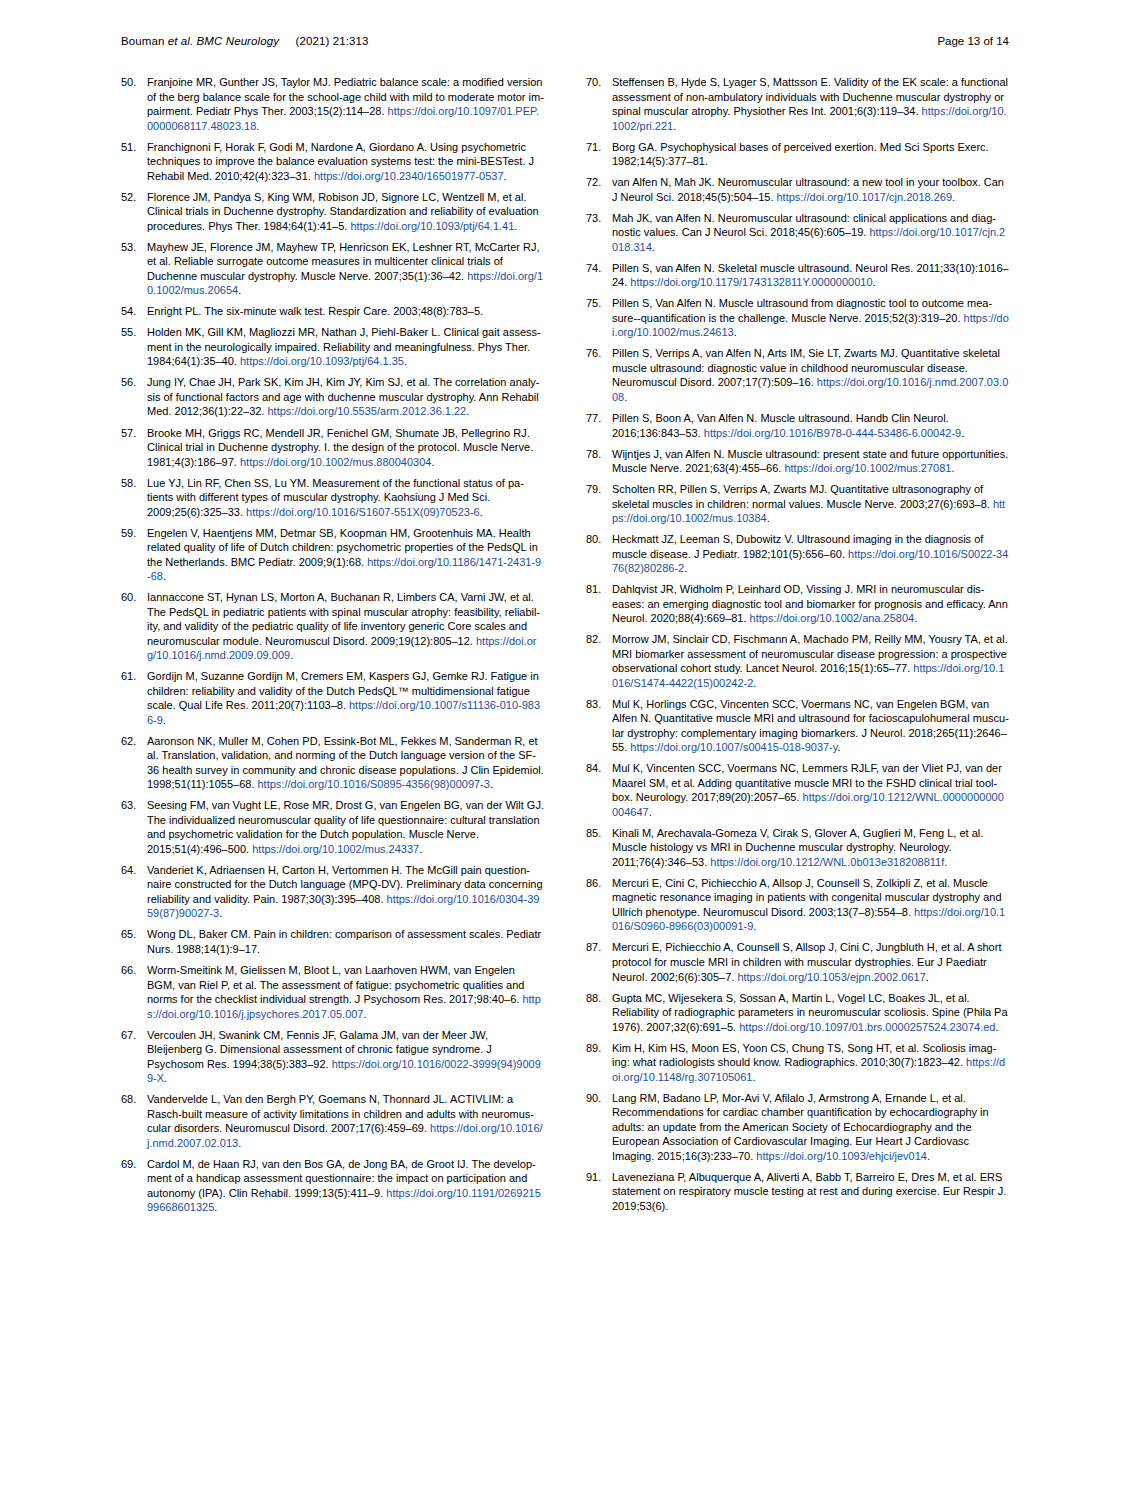Bouman et al. BMC Neurology (2021) 21:313
Page 13 of 14
50. Franjoine MR, Gunther JS, Taylor MJ. Pediatric balance scale: a modified version of the berg balance scale for the school-age child with mild to moderate motor impairment. Pediatr Phys Ther. 2003;15(2):114–28. https://doi.org/10.1097/01.PEP.0000068117.48023.18.
51. Franchignoni F, Horak F, Godi M, Nardone A, Giordano A. Using psychometric techniques to improve the balance evaluation systems test: the mini-BESTest. J Rehabil Med. 2010;42(4):323–31. https://doi.org/10.2340/16501977-0537.
52. Florence JM, Pandya S, King WM, Robison JD, Signore LC, Wentzell M, et al. Clinical trials in Duchenne dystrophy. Standardization and reliability of evaluation procedures. Phys Ther. 1984;64(1):41–5. https://doi.org/10.1093/ptj/64.1.41.
53. Mayhew JE, Florence JM, Mayhew TP, Henricson EK, Leshner RT, McCarter RJ, et al. Reliable surrogate outcome measures in multicenter clinical trials of Duchenne muscular dystrophy. Muscle Nerve. 2007;35(1):36–42. https://doi.org/10.1002/mus.20654.
54. Enright PL. The six-minute walk test. Respir Care. 2003;48(8):783–5.
55. Holden MK, Gill KM, Magliozzi MR, Nathan J, Piehl-Baker L. Clinical gait assessment in the neurologically impaired. Reliability and meaningfulness. Phys Ther. 1984;64(1):35–40. https://doi.org/10.1093/ptj/64.1.35.
56. Jung IY, Chae JH, Park SK, Kim JH, Kim JY, Kim SJ, et al. The correlation analysis of functional factors and age with duchenne muscular dystrophy. Ann Rehabil Med. 2012;36(1):22–32. https://doi.org/10.5535/arm.2012.36.1.22.
57. Brooke MH, Griggs RC, Mendell JR, Fenichel GM, Shumate JB, Pellegrino RJ. Clinical trial in Duchenne dystrophy. I. the design of the protocol. Muscle Nerve. 1981;4(3):186–97. https://doi.org/10.1002/mus.880040304.
58. Lue YJ, Lin RF, Chen SS, Lu YM. Measurement of the functional status of patients with different types of muscular dystrophy. Kaohsiung J Med Sci. 2009;25(6):325–33. https://doi.org/10.1016/S1607-551X(09)70523-6.
59. Engelen V, Haentjens MM, Detmar SB, Koopman HM, Grootenhuis MA. Health related quality of life of Dutch children: psychometric properties of the PedsQL in the Netherlands. BMC Pediatr. 2009;9(1):68. https://doi.org/10.1186/1471-2431-9-68.
60. Iannaccone ST, Hynan LS, Morton A, Buchanan R, Limbers CA, Varni JW, et al. The PedsQL in pediatric patients with spinal muscular atrophy: feasibility, reliability, and validity of the pediatric quality of life inventory generic Core scales and neuromuscular module. Neuromuscul Disord. 2009;19(12):805–12. https://doi.org/10.1016/j.nmd.2009.09.009.
61. Gordijn M, Suzanne Gordijn M, Cremers EM, Kaspers GJ, Gemke RJ. Fatigue in children: reliability and validity of the Dutch PedsQL™ multidimensional fatigue scale. Qual Life Res. 2011;20(7):1103–8. https://doi.org/10.1007/s11136-010-9836-9.
62. Aaronson NK, Muller M, Cohen PD, Essink-Bot ML, Fekkes M, Sanderman R, et al. Translation, validation, and norming of the Dutch language version of the SF-36 health survey in community and chronic disease populations. J Clin Epidemiol. 1998;51(11):1055–68. https://doi.org/10.1016/S0895-4356(98)00097-3.
63. Seesing FM, van Vught LE, Rose MR, Drost G, van Engelen BG, van der Wilt GJ. The individualized neuromuscular quality of life questionnaire: cultural translation and psychometric validation for the Dutch population. Muscle Nerve. 2015;51(4):496–500. https://doi.org/10.1002/mus.24337.
64. Vanderiet K, Adriaensen H, Carton H, Vertommen H. The McGill pain questionnaire constructed for the Dutch language (MPQ-DV). Preliminary data concerning reliability and validity. Pain. 1987;30(3):395–408. https://doi.org/10.1016/0304-3959(87)90027-3.
65. Wong DL, Baker CM. Pain in children: comparison of assessment scales. Pediatr Nurs. 1988;14(1):9–17.
66. Worm-Smeitink M, Gielissen M, Bloot L, van Laarhoven HWM, van Engelen BGM, van Riel P, et al. The assessment of fatigue: psychometric qualities and norms for the checklist individual strength. J Psychosom Res. 2017;98:40–6. https://doi.org/10.1016/j.jpsychores.2017.05.007.
67. Vercoulen JH, Swanink CM, Fennis JF, Galama JM, van der Meer JW, Bleijenberg G. Dimensional assessment of chronic fatigue syndrome. J Psychosom Res. 1994;38(5):383–92. https://doi.org/10.1016/0022-3999(94)90099-X.
68. Vandervelde L, Van den Bergh PY, Goemans N, Thonnard JL. ACTIVLIM: a Rasch-built measure of activity limitations in children and adults with neuromuscular disorders. Neuromuscul Disord. 2007;17(6):459–69. https://doi.org/10.1016/j.nmd.2007.02.013.
69. Cardol M, de Haan RJ, van den Bos GA, de Jong BA, de Groot IJ. The development of a handicap assessment questionnaire: the impact on participation and autonomy (IPA). Clin Rehabil. 1999;13(5):411–9. https://doi.org/10.1191/026921599668601325.
70. Steffensen B, Hyde S, Lyager S, Mattsson E. Validity of the EK scale: a functional assessment of non-ambulatory individuals with Duchenne muscular dystrophy or spinal muscular atrophy. Physiother Res Int. 2001;6(3):119–34. https://doi.org/10.1002/pri.221.
71. Borg GA. Psychophysical bases of perceived exertion. Med Sci Sports Exerc. 1982;14(5):377–81.
72. van Alfen N, Mah JK. Neuromuscular ultrasound: a new tool in your toolbox. Can J Neurol Sci. 2018;45(5):504–15. https://doi.org/10.1017/cjn.2018.269.
73. Mah JK, van Alfen N. Neuromuscular ultrasound: clinical applications and diagnostic values. Can J Neurol Sci. 2018;45(6):605–19. https://doi.org/10.1017/cjn.2018.314.
74. Pillen S, van Alfen N. Skeletal muscle ultrasound. Neurol Res. 2011;33(10):1016–24. https://doi.org/10.1179/1743132811Y.0000000010.
75. Pillen S, Van Alfen N. Muscle ultrasound from diagnostic tool to outcome measure--quantification is the challenge. Muscle Nerve. 2015;52(3):319–20. https://doi.org/10.1002/mus.24613.
76. Pillen S, Verrips A, van Alfen N, Arts IM, Sie LT, Zwarts MJ. Quantitative skeletal muscle ultrasound: diagnostic value in childhood neuromuscular disease. Neuromuscul Disord. 2007;17(7):509–16. https://doi.org/10.1016/j.nmd.2007.03.008.
77. Pillen S, Boon A, Van Alfen N. Muscle ultrasound. Handb Clin Neurol. 2016;136:843–53. https://doi.org/10.1016/B978-0-444-53486-6.00042-9.
78. Wijntjes J, van Alfen N. Muscle ultrasound: present state and future opportunities. Muscle Nerve. 2021;63(4):455–66. https://doi.org/10.1002/mus.27081.
79. Scholten RR, Pillen S, Verrips A, Zwarts MJ. Quantitative ultrasonography of skeletal muscles in children: normal values. Muscle Nerve. 2003;27(6):693–8. https://doi.org/10.1002/mus.10384.
80. Heckmatt JZ, Leeman S, Dubowitz V. Ultrasound imaging in the diagnosis of muscle disease. J Pediatr. 1982;101(5):656–60. https://doi.org/10.1016/S0022-3476(82)80286-2.
81. Dahlqvist JR, Widholm P, Leinhard OD, Vissing J. MRI in neuromuscular diseases: an emerging diagnostic tool and biomarker for prognosis and efficacy. Ann Neurol. 2020;88(4):669–81. https://doi.org/10.1002/ana.25804.
82. Morrow JM, Sinclair CD, Fischmann A, Machado PM, Reilly MM, Yousry TA, et al. MRI biomarker assessment of neuromuscular disease progression: a prospective observational cohort study. Lancet Neurol. 2016;15(1):65–77. https://doi.org/10.1016/S1474-4422(15)00242-2.
83. Mul K, Horlings CGC, Vincenten SCC, Voermans NC, van Engelen BGM, van Alfen N. Quantitative muscle MRI and ultrasound for facioscapulohumeral muscular dystrophy: complementary imaging biomarkers. J Neurol. 2018;265(11):2646–55. https://doi.org/10.1007/s00415-018-9037-y.
84. Mul K, Vincenten SCC, Voermans NC, Lemmers RJLF, van der Vliet PJ, van der Maarel SM, et al. Adding quantitative muscle MRI to the FSHD clinical trial toolbox. Neurology. 2017;89(20):2057–65. https://doi.org/10.1212/WNL.0000000000004647.
85. Kinali M, Arechavala-Gomeza V, Cirak S, Glover A, Guglieri M, Feng L, et al. Muscle histology vs MRI in Duchenne muscular dystrophy. Neurology. 2011;76(4):346–53. https://doi.org/10.1212/WNL.0b013e318208811f.
86. Mercuri E, Cini C, Pichiecchio A, Allsop J, Counsell S, Zolkipli Z, et al. Muscle magnetic resonance imaging in patients with congenital muscular dystrophy and Ullrich phenotype. Neuromuscul Disord. 2003;13(7–8):554–8. https://doi.org/10.1016/S0960-8966(03)00091-9.
87. Mercuri E, Pichiecchio A, Counsell S, Allsop J, Cini C, Jungbluth H, et al. A short protocol for muscle MRI in children with muscular dystrophies. Eur J Paediatr Neurol. 2002;6(6):305–7. https://doi.org/10.1053/ejpn.2002.0617.
88. Gupta MC, Wijesekera S, Sossan A, Martin L, Vogel LC, Boakes JL, et al. Reliability of radiographic parameters in neuromuscular scoliosis. Spine (Phila Pa 1976). 2007;32(6):691–5. https://doi.org/10.1097/01.brs.0000257524.23074.ed.
89. Kim H, Kim HS, Moon ES, Yoon CS, Chung TS, Song HT, et al. Scoliosis imaging: what radiologists should know. Radiographics. 2010;30(7):1823–42. https://doi.org/10.1148/rg.307105061.
90. Lang RM, Badano LP, Mor-Avi V, Afilalo J, Armstrong A, Ernande L, et al. Recommendations for cardiac chamber quantification by echocardiography in adults: an update from the American Society of Echocardiography and the European Association of Cardiovascular Imaging. Eur Heart J Cardiovasc Imaging. 2015;16(3):233–70. https://doi.org/10.1093/ehjci/jev014.
91. Laveneziana P, Albuquerque A, Aliverti A, Babb T, Barreiro E, Dres M, et al. ERS statement on respiratory muscle testing at rest and during exercise. Eur Respir J. 2019;53(6).